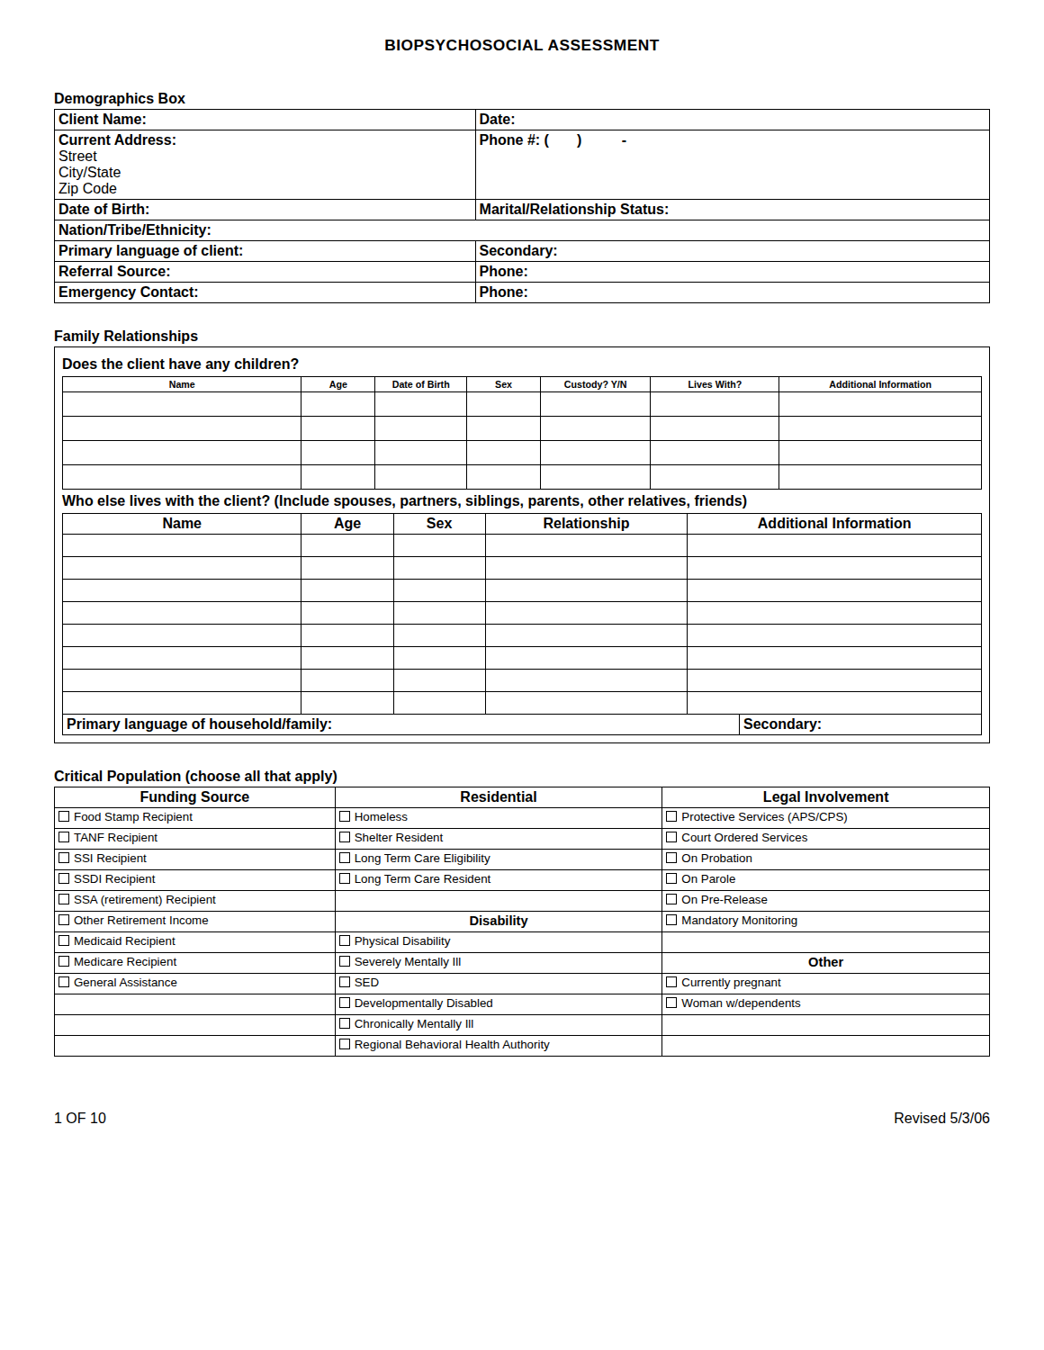BIOPSYCHOSOCIAL ASSESSMENT
Demographics Box
| Client Name: | Date: |
| Current Address: Street City/State Zip Code | Phone #: ( ) - |
| Date of Birth: | Marital/Relationship Status: |
| Nation/Tribe/Ethnicity: |
| Primary language of client: | / Secondary: / / |
| Referral Source: | / Phone: / / |
| Emergency Contact: | / Phone: / / |
Family Relationships
Does the client have any children?
| Name | Age | Date of Birth | Sex | Custody? Y/N | Lives With? | Additional Information |
| --- | --- | --- | --- | --- | --- | --- |
Who else lives with the client? (Include spouses, partners, siblings, parents, other relatives, friends)
| Name | Age | Sex | Relationship | Additional Information |
| --- | --- | --- | --- | --- |
Primary language of household/family:
Secondary:
Critical Population (choose all that apply)
| Funding Source | Residential | Legal Involvement |
| --- | --- | --- |
| Food Stamp Recipient | Homeless | Protective Services (APS/CPS) |
| TANF Recipient | Shelter Resident | Court Ordered Services |
| SSI Recipient | Long Term Care Eligibility | On Probation |
| SSDI Recipient | Long Term Care Resident | On Parole |
| SSA (retirement) Recipient | | On Pre-Release |
| Other Retirement Income | Disability | Mandatory Monitoring |
| Medicaid Recipient | Physical Disability | |
| Medicare Recipient | Severely Mentally Ill | Other |
| General Assistance | SED | Currently pregnant |
| | Developmentally Disabled | Woman w/dependents |
| | Chronically Mentally Ill | |
| | Regional Behavioral Health Authority | |
1 OF 10
Revised 5/3/06